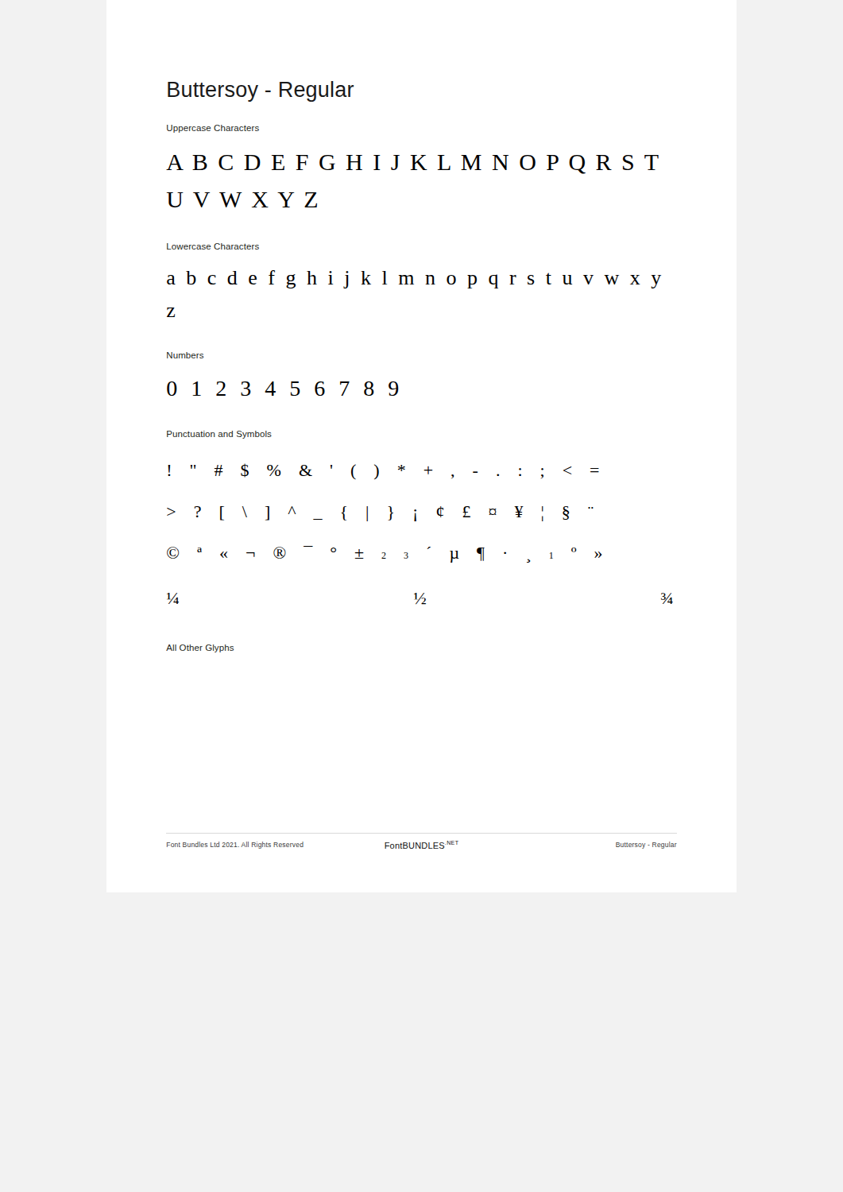Buttersoy - Regular
Uppercase Characters
A B C D E F G H I J K L M N O P Q R S T U V W X Y Z
Lowercase Characters
a b c d e f g h i j k l m n o p q r s t u v w x y z
Numbers
0 1 2 3 4 5 6 7 8 9
Punctuation and Symbols
!"#$%&'()*+,-.:;<=
>?[\]^_{|}¡¢£¤¥¦§¨
©ª«¬®¯°±23´µ¶·¸1 º»
¼ ½ ¾
All Other Glyphs
Font Bundles Ltd 2021. All Rights Reserved
FontBUNDLES.NET
Buttersoy - Regular